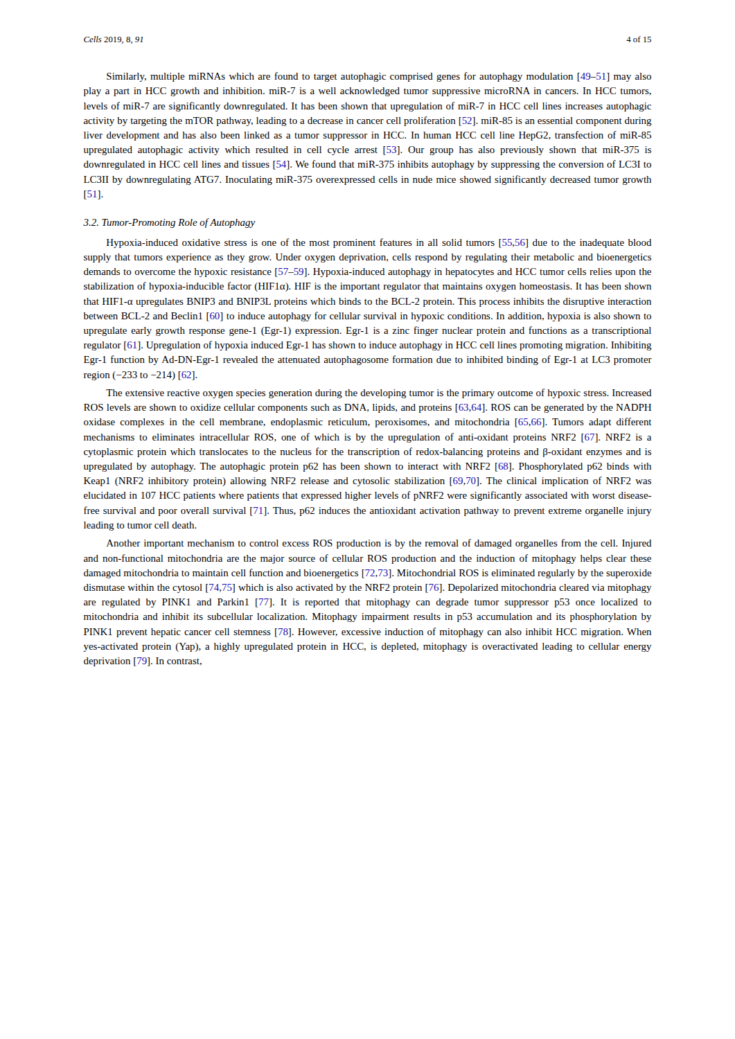Cells 2019, 8, 91 4 of 15
Similarly, multiple miRNAs which are found to target autophagic comprised genes for autophagy modulation [49–51] may also play a part in HCC growth and inhibition. miR-7 is a well acknowledged tumor suppressive microRNA in cancers. In HCC tumors, levels of miR-7 are significantly downregulated. It has been shown that upregulation of miR-7 in HCC cell lines increases autophagic activity by targeting the mTOR pathway, leading to a decrease in cancer cell proliferation [52]. miR-85 is an essential component during liver development and has also been linked as a tumor suppressor in HCC. In human HCC cell line HepG2, transfection of miR-85 upregulated autophagic activity which resulted in cell cycle arrest [53]. Our group has also previously shown that miR-375 is downregulated in HCC cell lines and tissues [54]. We found that miR-375 inhibits autophagy by suppressing the conversion of LC3I to LC3II by downregulating ATG7. Inoculating miR-375 overexpressed cells in nude mice showed significantly decreased tumor growth [51].
3.2. Tumor-Promoting Role of Autophagy
Hypoxia-induced oxidative stress is one of the most prominent features in all solid tumors [55,56] due to the inadequate blood supply that tumors experience as they grow. Under oxygen deprivation, cells respond by regulating their metabolic and bioenergetics demands to overcome the hypoxic resistance [57–59]. Hypoxia-induced autophagy in hepatocytes and HCC tumor cells relies upon the stabilization of hypoxia-inducible factor (HIF1α). HIF is the important regulator that maintains oxygen homeostasis. It has been shown that HIF1-α upregulates BNIP3 and BNIP3L proteins which binds to the BCL-2 protein. This process inhibits the disruptive interaction between BCL-2 and Beclin1 [60] to induce autophagy for cellular survival in hypoxic conditions. In addition, hypoxia is also shown to upregulate early growth response gene-1 (Egr-1) expression. Egr-1 is a zinc finger nuclear protein and functions as a transcriptional regulator [61]. Upregulation of hypoxia induced Egr-1 has shown to induce autophagy in HCC cell lines promoting migration. Inhibiting Egr-1 function by Ad-DN-Egr-1 revealed the attenuated autophagosome formation due to inhibited binding of Egr-1 at LC3 promoter region (−233 to −214) [62].
The extensive reactive oxygen species generation during the developing tumor is the primary outcome of hypoxic stress. Increased ROS levels are shown to oxidize cellular components such as DNA, lipids, and proteins [63,64]. ROS can be generated by the NADPH oxidase complexes in the cell membrane, endoplasmic reticulum, peroxisomes, and mitochondria [65,66]. Tumors adapt different mechanisms to eliminates intracellular ROS, one of which is by the upregulation of anti-oxidant proteins NRF2 [67]. NRF2 is a cytoplasmic protein which translocates to the nucleus for the transcription of redox-balancing proteins and β-oxidant enzymes and is upregulated by autophagy. The autophagic protein p62 has been shown to interact with NRF2 [68]. Phosphorylated p62 binds with Keap1 (NRF2 inhibitory protein) allowing NRF2 release and cytosolic stabilization [69,70]. The clinical implication of NRF2 was elucidated in 107 HCC patients where patients that expressed higher levels of pNRF2 were significantly associated with worst disease-free survival and poor overall survival [71]. Thus, p62 induces the antioxidant activation pathway to prevent extreme organelle injury leading to tumor cell death.
Another important mechanism to control excess ROS production is by the removal of damaged organelles from the cell. Injured and non-functional mitochondria are the major source of cellular ROS production and the induction of mitophagy helps clear these damaged mitochondria to maintain cell function and bioenergetics [72,73]. Mitochondrial ROS is eliminated regularly by the superoxide dismutase within the cytosol [74,75] which is also activated by the NRF2 protein [76]. Depolarized mitochondria cleared via mitophagy are regulated by PINK1 and Parkin1 [77]. It is reported that mitophagy can degrade tumor suppressor p53 once localized to mitochondria and inhibit its subcellular localization. Mitophagy impairment results in p53 accumulation and its phosphorylation by PINK1 prevent hepatic cancer cell stemness [78]. However, excessive induction of mitophagy can also inhibit HCC migration. When yes-activated protein (Yap), a highly upregulated protein in HCC, is depleted, mitophagy is overactivated leading to cellular energy deprivation [79]. In contrast,